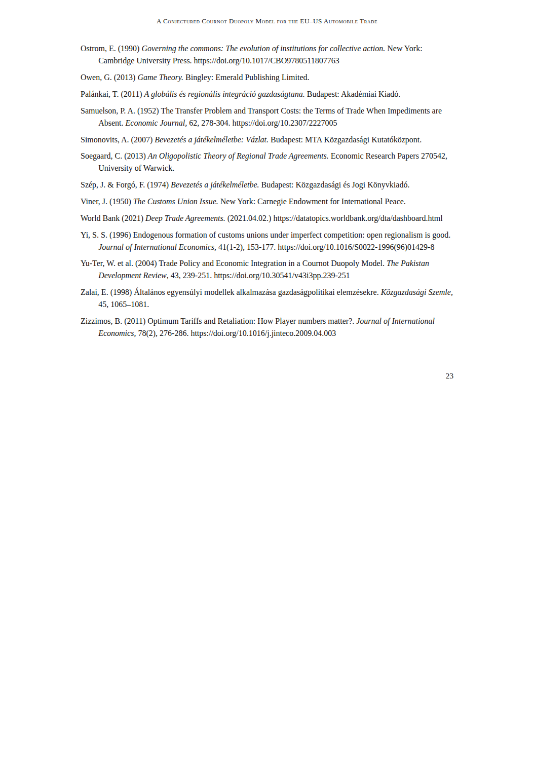A Conjectured Cournot Duopoly Model for the EU–US Automobile Trade
Ostrom, E. (1990) Governing the commons: The evolution of institutions for collective action. New York: Cambridge University Press. https://doi.org/10.1017/CBO9780511807763
Owen, G. (2013) Game Theory. Bingley: Emerald Publishing Limited.
Palánkai, T. (2011) A globális és regionális integráció gazdaságtana. Budapest: Akadémiai Kiadó.
Samuelson, P. A. (1952) The Transfer Problem and Transport Costs: the Terms of Trade When Impediments are Absent. Economic Journal, 62, 278-304. https://doi.org/10.2307/2227005
Simonovits, A. (2007) Bevezetés a játékelméletbe: Vázlat. Budapest: MTA Közgazdasági Kutatóközpont.
Soegaard, C. (2013) An Oligopolistic Theory of Regional Trade Agreements. Economic Research Papers 270542, University of Warwick.
Szép, J. & Forgó, F. (1974) Bevezetés a játékelméletbe. Budapest: Közgazdasági és Jogi Könyvkiadó.
Viner, J. (1950) The Customs Union Issue. New York: Carnegie Endowment for International Peace.
World Bank (2021) Deep Trade Agreements. (2021.04.02.) https://datatopics.worldbank.org/dta/dashboard.html
Yi, S. S. (1996) Endogenous formation of customs unions under imperfect competition: open regionalism is good. Journal of International Economics, 41(1-2), 153-177. https://doi.org/10.1016/S0022-1996(96)01429-8
Yu-Ter, W. et al. (2004) Trade Policy and Economic Integration in a Cournot Duopoly Model. The Pakistan Development Review, 43, 239-251. https://doi.org/10.30541/v43i3pp.239-251
Zalai, E. (1998) Általános egyensúlyi modellek alkalmazása gazdaságpolitikai elemzésekre. Közgazdasági Szemle, 45, 1065–1081.
Zizzimos, B. (2011) Optimum Tariffs and Retaliation: How Player numbers matter?. Journal of International Economics, 78(2), 276-286. https://doi.org/10.1016/j.jinteco.2009.04.003
23